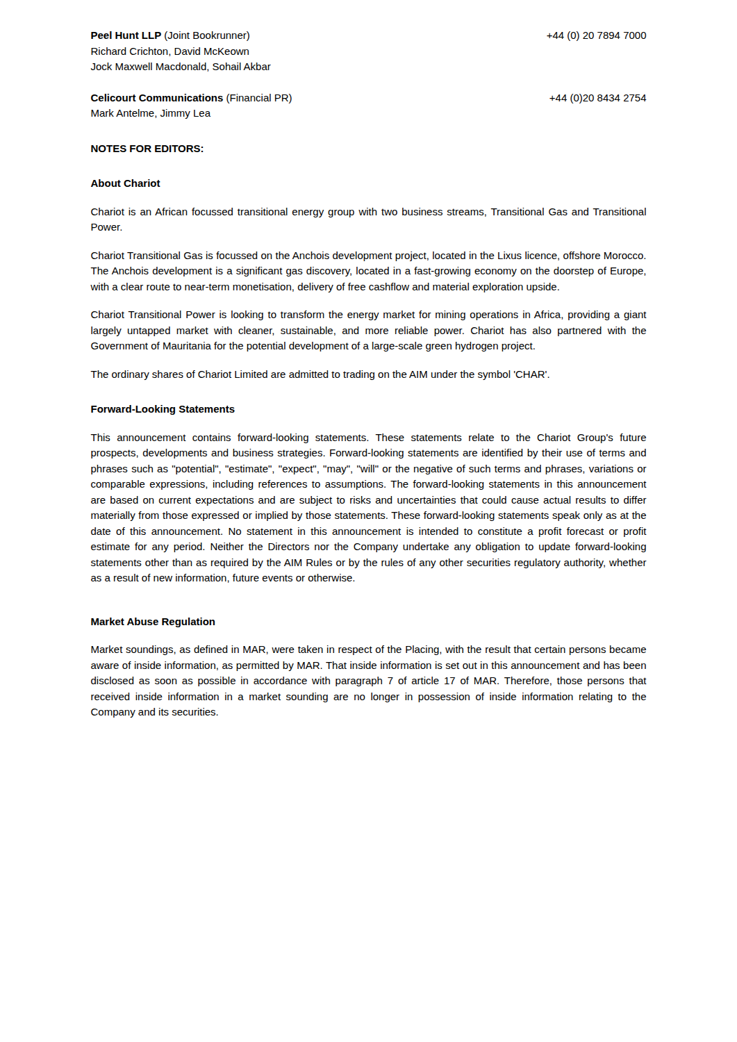Peel Hunt LLP (Joint Bookrunner)
+44 (0) 20 7894 7000
Richard Crichton, David McKeown
Jock Maxwell Macdonald, Sohail Akbar
Celicourt Communications (Financial PR)
+44 (0)20 8434 2754
Mark Antelme, Jimmy Lea
NOTES FOR EDITORS:
About Chariot
Chariot is an African focussed transitional energy group with two business streams, Transitional Gas and Transitional Power.
Chariot Transitional Gas is focussed on the Anchois development project, located in the Lixus licence, offshore Morocco. The Anchois development is a significant gas discovery, located in a fast-growing economy on the doorstep of Europe, with a clear route to near-term monetisation, delivery of free cashflow and material exploration upside.
Chariot Transitional Power is looking to transform the energy market for mining operations in Africa, providing a giant largely untapped market with cleaner, sustainable, and more reliable power. Chariot has also partnered with the Government of Mauritania for the potential development of a large-scale green hydrogen project.
The ordinary shares of Chariot Limited are admitted to trading on the AIM under the symbol 'CHAR'.
Forward-Looking Statements
This announcement contains forward-looking statements. These statements relate to the Chariot Group's future prospects, developments and business strategies. Forward-looking statements are identified by their use of terms and phrases such as "potential", "estimate", "expect", "may", "will" or the negative of such terms and phrases, variations or comparable expressions, including references to assumptions. The forward-looking statements in this announcement are based on current expectations and are subject to risks and uncertainties that could cause actual results to differ materially from those expressed or implied by those statements. These forward-looking statements speak only as at the date of this announcement. No statement in this announcement is intended to constitute a profit forecast or profit estimate for any period. Neither the Directors nor the Company undertake any obligation to update forward-looking statements other than as required by the AIM Rules or by the rules of any other securities regulatory authority, whether as a result of new information, future events or otherwise.
Market Abuse Regulation
Market soundings, as defined in MAR, were taken in respect of the Placing, with the result that certain persons became aware of inside information, as permitted by MAR. That inside information is set out in this announcement and has been disclosed as soon as possible in accordance with paragraph 7 of article 17 of MAR. Therefore, those persons that received inside information in a market sounding are no longer in possession of inside information relating to the Company and its securities.